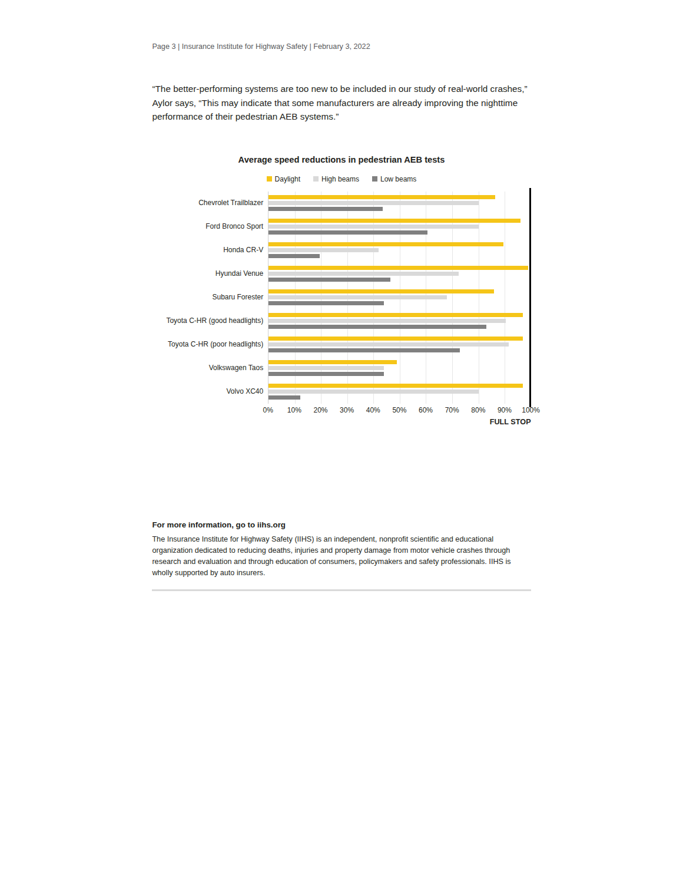Page 3 | Insurance Institute for Highway Safety | February 3, 2022
“The better-performing systems are too new to be included in our study of real-world crashes,” Aylor says, “This may indicate that some manufacturers are already improving the nighttime performance of their pedestrian AEB systems.”
Average speed reductions in pedestrian AEB tests
Daylight High beams Low beams
Chevrolet Trailblazer
Ford Bronco Sport
Honda CR-V
Hyundai Venue
Subaru Forester
Toyota C-HR (good headlights)
Toyota C-HR (poor headlights)
Volkswagen Taos
Volvo XC40
0% 10% 20% 30% 40% 50% 60% 70% 80% 90% 100%
FULL STOP
For more information, go to iihs.org
The Insurance Institute for Highway Safety (IIHS) is an independent, nonprofit scientific and educational organization dedicated to reducing deaths, injuries and property damage from motor vehicle crashes through research and evaluation and through education of consumers, policymakers and safety professionals. IIHS is wholly supported by auto insurers.